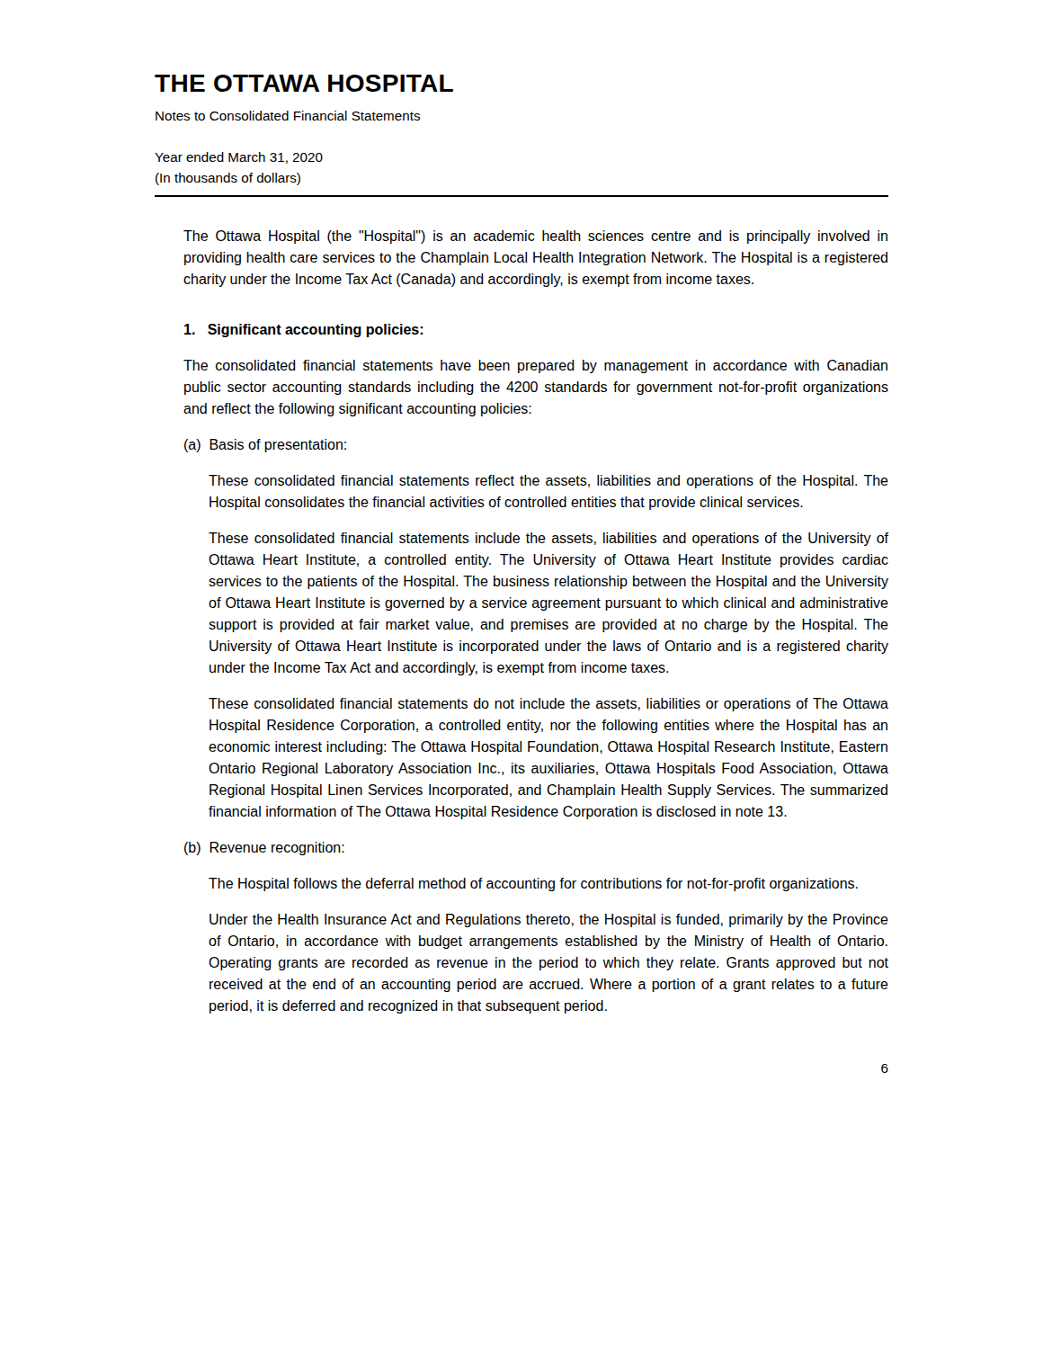THE OTTAWA HOSPITAL
Notes to Consolidated Financial Statements
Year ended March 31, 2020
(In thousands of dollars)
The Ottawa Hospital (the "Hospital") is an academic health sciences centre and is principally involved in providing health care services to the Champlain Local Health Integration Network. The Hospital is a registered charity under the Income Tax Act (Canada) and accordingly, is exempt from income taxes.
1. Significant accounting policies:
The consolidated financial statements have been prepared by management in accordance with Canadian public sector accounting standards including the 4200 standards for government not-for-profit organizations and reflect the following significant accounting policies:
(a) Basis of presentation:
These consolidated financial statements reflect the assets, liabilities and operations of the Hospital. The Hospital consolidates the financial activities of controlled entities that provide clinical services.
These consolidated financial statements include the assets, liabilities and operations of the University of Ottawa Heart Institute, a controlled entity. The University of Ottawa Heart Institute provides cardiac services to the patients of the Hospital. The business relationship between the Hospital and the University of Ottawa Heart Institute is governed by a service agreement pursuant to which clinical and administrative support is provided at fair market value, and premises are provided at no charge by the Hospital. The University of Ottawa Heart Institute is incorporated under the laws of Ontario and is a registered charity under the Income Tax Act and accordingly, is exempt from income taxes.
These consolidated financial statements do not include the assets, liabilities or operations of The Ottawa Hospital Residence Corporation, a controlled entity, nor the following entities where the Hospital has an economic interest including: The Ottawa Hospital Foundation, Ottawa Hospital Research Institute, Eastern Ontario Regional Laboratory Association Inc., its auxiliaries, Ottawa Hospitals Food Association, Ottawa Regional Hospital Linen Services Incorporated, and Champlain Health Supply Services. The summarized financial information of The Ottawa Hospital Residence Corporation is disclosed in note 13.
(b) Revenue recognition:
The Hospital follows the deferral method of accounting for contributions for not-for-profit organizations.
Under the Health Insurance Act and Regulations thereto, the Hospital is funded, primarily by the Province of Ontario, in accordance with budget arrangements established by the Ministry of Health of Ontario. Operating grants are recorded as revenue in the period to which they relate. Grants approved but not received at the end of an accounting period are accrued. Where a portion of a grant relates to a future period, it is deferred and recognized in that subsequent period.
6